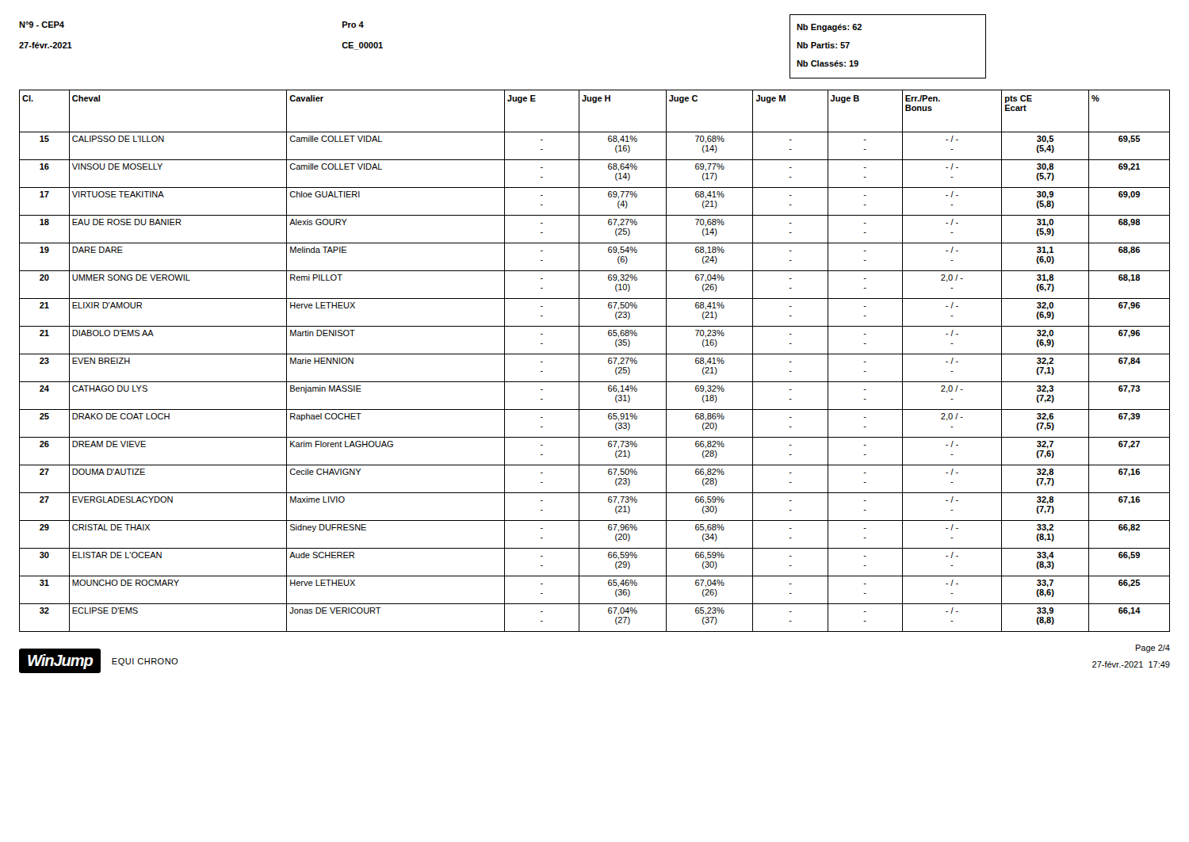N°9 - CEP4
27-févr.-2021
Pro 4
CE_00001
Nb Engagés: 62
Nb Partis: 57
Nb Classés: 19
| Cl. | Cheval | Cavalier | Juge E | Juge H | Juge C | Juge M | Juge B | Err./Pen. Bonus | pts CE Ecart | % |
| --- | --- | --- | --- | --- | --- | --- | --- | --- | --- | --- |
| 15 | CALIPSSO DE L'ILLON | Camille COLLET VIDAL | - - | 68,41% (16) | 70,68% (14) | - - | - - | - / - - | 30,5 (5,4) | 69,55 |
| 16 | VINSOU DE MOSELLY | Camille COLLET VIDAL | - - | 68,64% (14) | 69,77% (17) | - - | - - | - / - - | 30,8 (5,7) | 69,21 |
| 17 | VIRTUOSE TEAKITINA | Chloe GUALTIERI | - - | 69,77% (4) | 68,41% (21) | - - | - - | - / - - | 30,9 (5,8) | 69,09 |
| 18 | EAU DE ROSE DU BANIER | Alexis GOURY | - - | 67,27% (25) | 70,68% (14) | - - | - - | - / - - | 31,0 (5,9) | 68,98 |
| 19 | DARE DARE | Melinda TAPIE | - - | 69,54% (6) | 68,18% (24) | - - | - - | - / - - | 31,1 (6,0) | 68,86 |
| 20 | UMMER SONG DE VEROWIL | Remi PILLOT | - - | 69,32% (10) | 67,04% (26) | - - | - - | 2,0 / - - | 31,8 (6,7) | 68,18 |
| 21 | ELIXIR D'AMOUR | Herve LETHEUX | - - | 67,50% (23) | 68,41% (21) | - - | - - | - / - - | 32,0 (6,9) | 67,96 |
| 21 | DIABOLO D'EMS AA | Martin DENISOT | - - | 65,68% (35) | 70,23% (16) | - - | - - | - / - - | 32,0 (6,9) | 67,96 |
| 23 | EVEN BREIZH | Marie HENNION | - - | 67,27% (25) | 68,41% (21) | - - | - - | - / - - | 32,2 (7,1) | 67,84 |
| 24 | CATHAGO DU LYS | Benjamin MASSIE | - - | 66,14% (31) | 69,32% (18) | - - | - - | 2,0 / - - | 32,3 (7,2) | 67,73 |
| 25 | DRAKO DE COAT LOCH | Raphael COCHET | - - | 65,91% (33) | 68,86% (20) | - - | - - | 2,0 / - - | 32,6 (7,5) | 67,39 |
| 26 | DREAM DE VIEVE | Karim Florent LAGHOUAG | - - | 67,73% (21) | 66,82% (28) | - - | - - | - / - - | 32,7 (7,6) | 67,27 |
| 27 | DOUMA D'AUTIZE | Cecile CHAVIGNY | - - | 67,50% (23) | 66,82% (28) | - - | - - | - / - - | 32,8 (7,7) | 67,16 |
| 27 | EVERGLADESLACYDON | Maxime LIVIO | - - | 67,73% (21) | 66,59% (30) | - - | - - | - / - - | 32,8 (7,7) | 67,16 |
| 29 | CRISTAL DE THAIX | Sidney DUFRESNE | - - | 67,96% (20) | 65,68% (34) | - - | - - | - / - - | 33,2 (8,1) | 66,82 |
| 30 | ELISTAR DE L'OCEAN | Aude SCHERER | - - | 66,59% (29) | 66,59% (30) | - - | - - | - / - - | 33,4 (8,3) | 66,59 |
| 31 | MOUNCHO DE ROCMARY | Herve LETHEUX | - - | 65,46% (36) | 67,04% (26) | - - | - - | - / - - | 33,7 (8,6) | 66,25 |
| 32 | ECLIPSE D'EMS | Jonas DE VERICOURT | - - | 67,04% (27) | 65,23% (37) | - - | - - | - / - - | 33,9 (8,8) | 66,14 |
WinJump
EQUI CHRONO
Page 2/4
27-févr.-2021 17:49